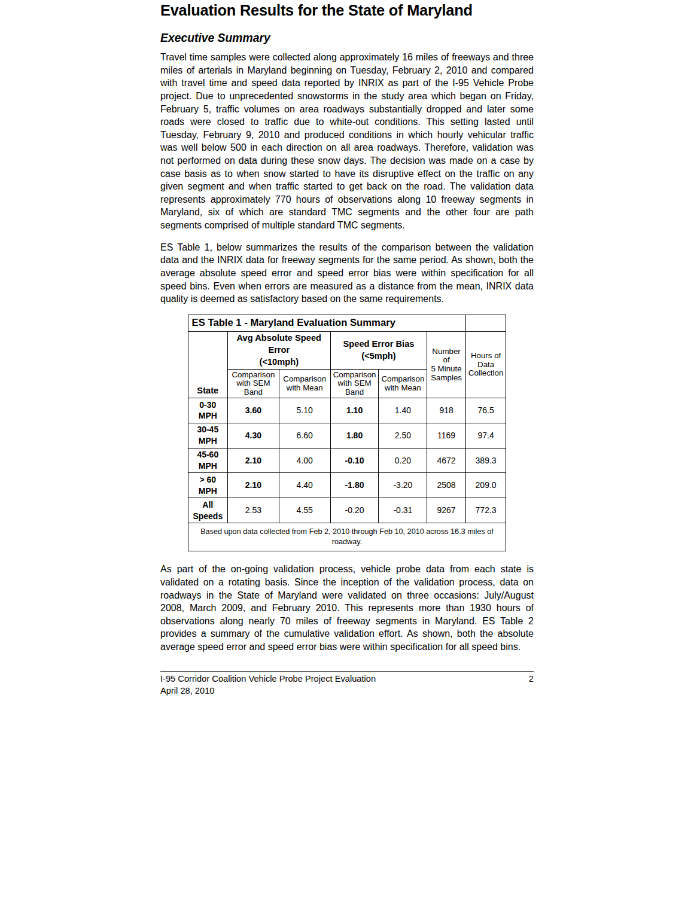Evaluation Results for the State of Maryland
Executive Summary
Travel time samples were collected along approximately 16 miles of freeways and three miles of arterials in Maryland beginning on Tuesday, February 2, 2010 and compared with travel time and speed data reported by INRIX as part of the I-95 Vehicle Probe project. Due to unprecedented snowstorms in the study area which began on Friday, February 5, traffic volumes on area roadways substantially dropped and later some roads were closed to traffic due to white-out conditions. This setting lasted until Tuesday, February 9, 2010 and produced conditions in which hourly vehicular traffic was well below 500 in each direction on all area roadways. Therefore, validation was not performed on data during these snow days. The decision was made on a case by case basis as to when snow started to have its disruptive effect on the traffic on any given segment and when traffic started to get back on the road. The validation data represents approximately 770 hours of observations along 10 freeway segments in Maryland, six of which are standard TMC segments and the other four are path segments comprised of multiple standard TMC segments.
ES Table 1, below summarizes the results of the comparison between the validation data and the INRIX data for freeway segments for the same period. As shown, both the average absolute speed error and speed error bias were within specification for all speed bins. Even when errors are measured as a distance from the mean, INRIX data quality is deemed as satisfactory based on the same requirements.
| ES Table 1 - Maryland Evaluation Summary |
| State | Avg Absolute Speed Error (<10mph) | Speed Error Bias (<5mph) | Number of 5 Minute Samples | Hours of Data Collection |
| Comparison with SEM Band | Comparison with Mean | Comparison with SEM Band | Comparison with Mean |
| 0-30 MPH | 3.60 | 5.10 | 1.10 | 1.40 | 918 | 76.5 |
| 30-45 MPH | 4.30 | 6.60 | 1.80 | 2.50 | 1169 | 97.4 |
| 45-60 MPH | 2.10 | 4.00 | -0.10 | 0.20 | 4672 | 389.3 |
| > 60 MPH | 2.10 | 4.40 | -1.80 | -3.20 | 2508 | 209.0 |
| All Speeds | 2.53 | 4.55 | -0.20 | -0.31 | 9267 | 772.3 |
| Based upon data collected from Feb 2, 2010 through Feb 10, 2010 across 16.3 miles of roadway. |
As part of the on-going validation process, vehicle probe data from each state is validated on a rotating basis. Since the inception of the validation process, data on roadways in the State of Maryland were validated on three occasions: July/August 2008, March 2009, and February 2010. This represents more than 1930 hours of observations along nearly 70 miles of freeway segments in Maryland. ES Table 2 provides a summary of the cumulative validation effort. As shown, both the absolute average speed error and speed error bias were within specification for all speed bins.
I-95 Corridor Coalition Vehicle Probe Project Evaluation
2
April 28, 2010